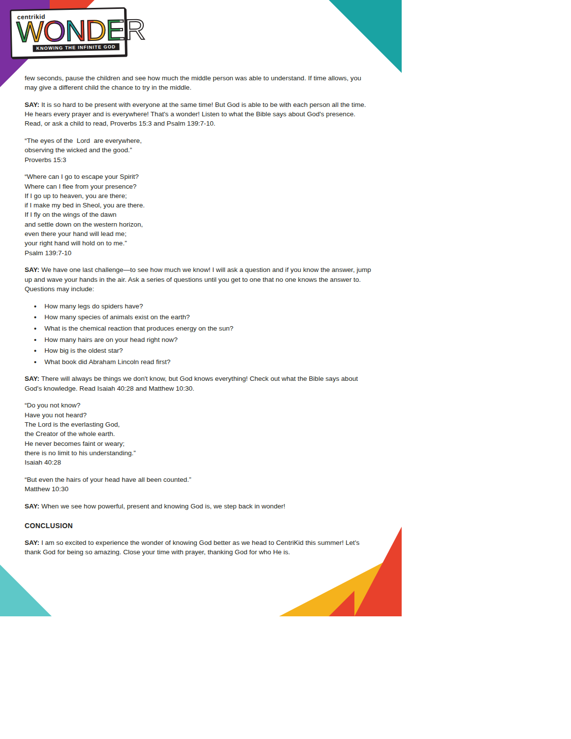centrikid
WONDER
KNOWING THE INFINITE GOD
few seconds, pause the children and see how much the middle person was able to understand. If time allows, you may give a different child the chance to try in the middle.
SAY: It is so hard to be present with everyone at the same time! But God is able to be with each person all the time. He hears every prayer and is everywhere! That's a wonder! Listen to what the Bible says about God's presence. Read, or ask a child to read, Proverbs 15:3 and Psalm 139:7-10.
“The eyes of the Lord are everywhere,
observing the wicked and the good.”
Proverbs 15:3
“Where can I go to escape your Spirit?
Where can I flee from your presence?
If I go up to heaven, you are there;
if I make my bed in Sheol, you are there.
If I fly on the wings of the dawn
and settle down on the western horizon,
even there your hand will lead me;
your right hand will hold on to me.”
Psalm 139:7-10
SAY: We have one last challenge—to see how much we know! I will ask a question and if you know the answer, jump up and wave your hands in the air. Ask a series of questions until you get to one that no one knows the answer to. Questions may include:
How many legs do spiders have?
How many species of animals exist on the earth?
What is the chemical reaction that produces energy on the sun?
How many hairs are on your head right now?
How big is the oldest star?
What book did Abraham Lincoln read first?
SAY: There will always be things we don't know, but God knows everything! Check out what the Bible says about God's knowledge. Read Isaiah 40:28 and Matthew 10:30.
“Do you not know?
Have you not heard?
The Lord is the everlasting God,
the Creator of the whole earth.
He never becomes faint or weary;
there is no limit to his understanding.”
Isaiah 40:28
“But even the hairs of your head have all been counted.”
Matthew 10:30
SAY: When we see how powerful, present and knowing God is, we step back in wonder!
Conclusion
SAY: I am so excited to experience the wonder of knowing God better as we head to CentriKid this summer! Let's thank God for being so amazing. Close your time with prayer, thanking God for who He is.